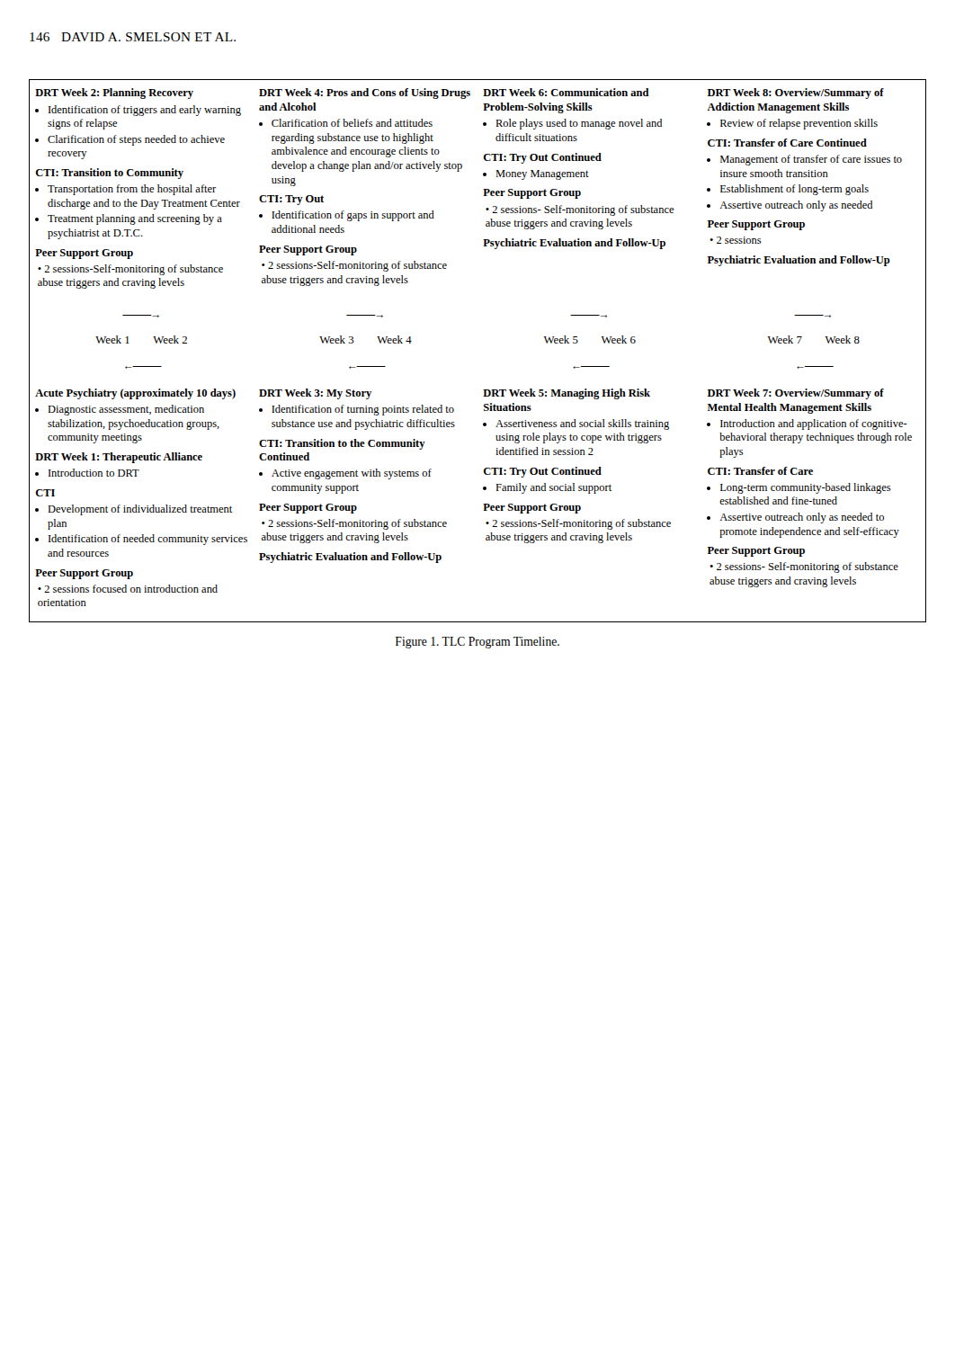146 DAVID A. SMELSON ET AL.
| DRT Week 2: Planning Recovery Identification of triggers and early warning signs of relapse Clarification of steps needed to achieve recovery CTI: Transition to Community Transportation from the hospital after discharge and to the Day Treatment Center Treatment planning and screening by a psychiatrist at D.T.C. Peer Support Group • 2 sessions-Self-monitoring of substance abuse triggers and craving levels | DRT Week 4: Pros and Cons of Using Drugs and Alcohol Clarification of beliefs and attitudes regarding substance use to highlight ambivalence and encourage clients to develop a change plan and/or actively stop using CTI: Try Out Identification of gaps in support and additional needs Peer Support Group • 2 sessions-Self-monitoring of substance abuse triggers and craving levels | DRT Week 6: Communication and Problem-Solving Skills Role plays used to manage novel and difficult situations CTI: Try Out Continued Money Management Peer Support Group • 2 sessions- Self-monitoring of substance abuse triggers and craving levels Psychiatric Evaluation and Follow-Up | DRT Week 8: Overview/Summary of Addiction Management Skills Review of relapse prevention skills CTI: Transfer of Care Continued Management of transfer of care issues to insure smooth transition Establishment of long-term goals Assertive outreach only as needed Peer Support Group • 2 sessions Psychiatric Evaluation and Follow-Up |
| Week 1 Week 2 | Week 3 Week 4 | Week 5 Week 6 | Week 7 Week 8 |
| Acute Psychiatry (approximately 10 days) Diagnostic assessment, medication stabilization, psychoeducation groups, community meetings DRT Week 1: Therapeutic Alliance Introduction to DRT CTI Development of individualized treatment plan Identification of needed community services and resources Peer Support Group • 2 sessions focused on introduction and orientation | DRT Week 3: My Story Identification of turning points related to substance use and psychiatric difficulties CTI: Transition to the Community Continued Active engagement with systems of community support Peer Support Group • 2 sessions-Self-monitoring of substance abuse triggers and craving levels Psychiatric Evaluation and Follow-Up | DRT Week 5: Managing High Risk Situations Assertiveness and social skills training using role plays to cope with triggers identified in session 2 CTI: Try Out Continued Family and social support Peer Support Group • 2 sessions-Self-monitoring of substance abuse triggers and craving levels | DRT Week 7: Overview/Summary of Mental Health Management Skills Introduction and application of cognitive-behavioral therapy techniques through role plays CTI: Transfer of Care Long-term community-based linkages established and fine-tuned Assertive outreach only as needed to promote independence and self-efficacy Peer Support Group • 2 sessions- Self-monitoring of substance abuse triggers and craving levels |
Figure 1. TLC Program Timeline.